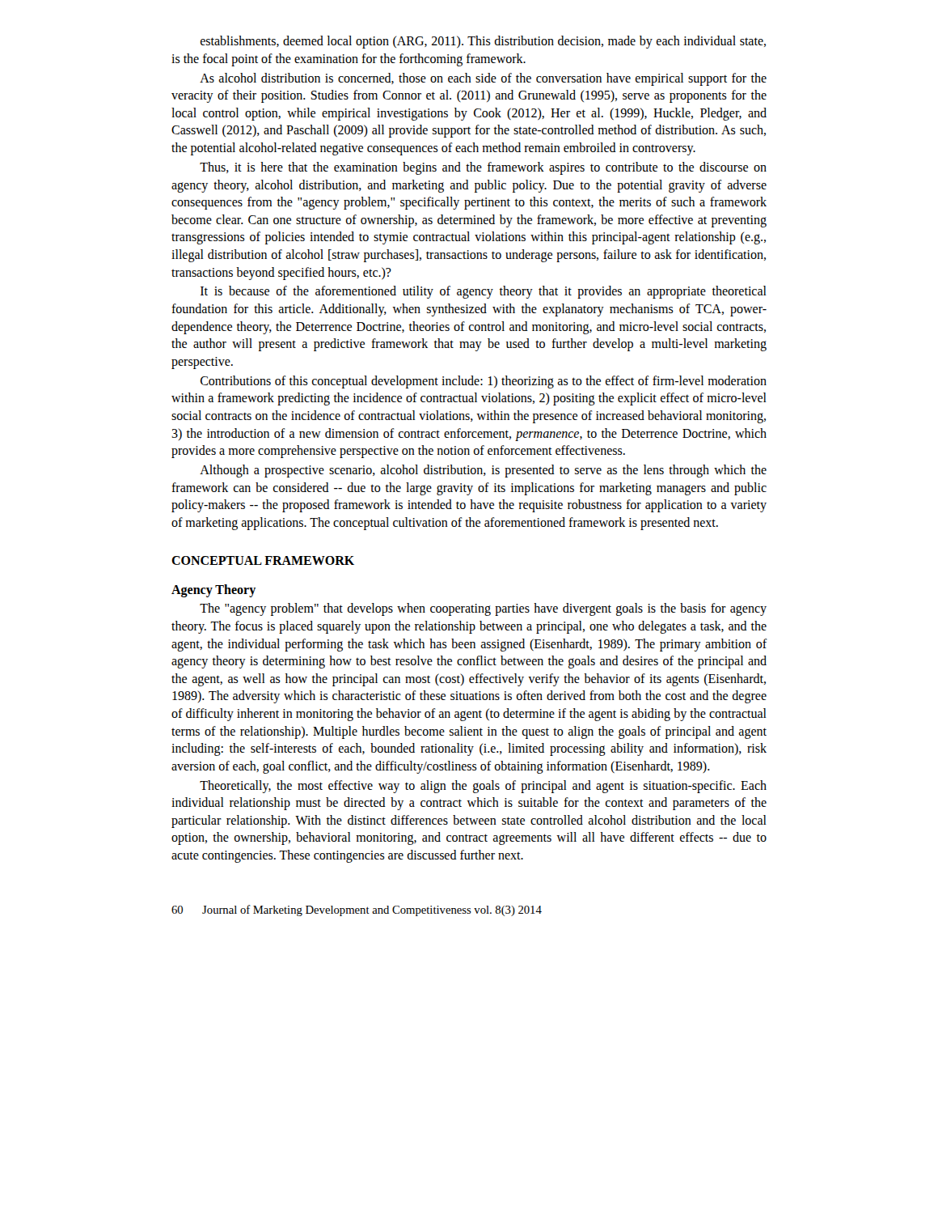establishments, deemed local option (ARG, 2011). This distribution decision, made by each individual state, is the focal point of the examination for the forthcoming framework.
As alcohol distribution is concerned, those on each side of the conversation have empirical support for the veracity of their position. Studies from Connor et al. (2011) and Grunewald (1995), serve as proponents for the local control option, while empirical investigations by Cook (2012), Her et al. (1999), Huckle, Pledger, and Casswell (2012), and Paschall (2009) all provide support for the state-controlled method of distribution. As such, the potential alcohol-related negative consequences of each method remain embroiled in controversy.
Thus, it is here that the examination begins and the framework aspires to contribute to the discourse on agency theory, alcohol distribution, and marketing and public policy. Due to the potential gravity of adverse consequences from the "agency problem," specifically pertinent to this context, the merits of such a framework become clear. Can one structure of ownership, as determined by the framework, be more effective at preventing transgressions of policies intended to stymie contractual violations within this principal-agent relationship (e.g., illegal distribution of alcohol [straw purchases], transactions to underage persons, failure to ask for identification, transactions beyond specified hours, etc.)?
It is because of the aforementioned utility of agency theory that it provides an appropriate theoretical foundation for this article. Additionally, when synthesized with the explanatory mechanisms of TCA, power-dependence theory, the Deterrence Doctrine, theories of control and monitoring, and micro-level social contracts, the author will present a predictive framework that may be used to further develop a multi-level marketing perspective.
Contributions of this conceptual development include: 1) theorizing as to the effect of firm-level moderation within a framework predicting the incidence of contractual violations, 2) positing the explicit effect of micro-level social contracts on the incidence of contractual violations, within the presence of increased behavioral monitoring, 3) the introduction of a new dimension of contract enforcement, permanence, to the Deterrence Doctrine, which provides a more comprehensive perspective on the notion of enforcement effectiveness.
Although a prospective scenario, alcohol distribution, is presented to serve as the lens through which the framework can be considered -- due to the large gravity of its implications for marketing managers and public policy-makers -- the proposed framework is intended to have the requisite robustness for application to a variety of marketing applications. The conceptual cultivation of the aforementioned framework is presented next.
Conceptual Framework
Agency Theory
The "agency problem" that develops when cooperating parties have divergent goals is the basis for agency theory. The focus is placed squarely upon the relationship between a principal, one who delegates a task, and the agent, the individual performing the task which has been assigned (Eisenhardt, 1989). The primary ambition of agency theory is determining how to best resolve the conflict between the goals and desires of the principal and the agent, as well as how the principal can most (cost) effectively verify the behavior of its agents (Eisenhardt, 1989). The adversity which is characteristic of these situations is often derived from both the cost and the degree of difficulty inherent in monitoring the behavior of an agent (to determine if the agent is abiding by the contractual terms of the relationship). Multiple hurdles become salient in the quest to align the goals of principal and agent including: the self-interests of each, bounded rationality (i.e., limited processing ability and information), risk aversion of each, goal conflict, and the difficulty/costliness of obtaining information (Eisenhardt, 1989).
Theoretically, the most effective way to align the goals of principal and agent is situation-specific. Each individual relationship must be directed by a contract which is suitable for the context and parameters of the particular relationship. With the distinct differences between state controlled alcohol distribution and the local option, the ownership, behavioral monitoring, and contract agreements will all have different effects -- due to acute contingencies. These contingencies are discussed further next.
60 Journal of Marketing Development and Competitiveness vol. 8(3) 2014